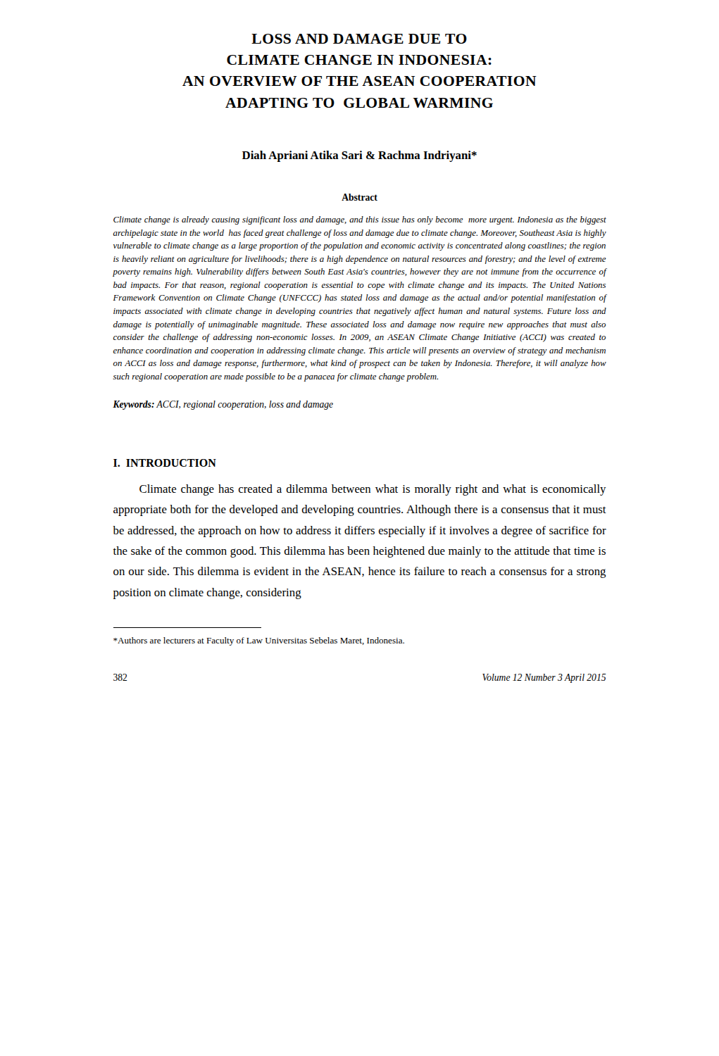Loss and Damage Due to
Climate Change in Indonesia:
An Overview of the ASEAN Cooperation
Adapting to Global Warming
Diah Apriani Atika Sari & Rachma Indriyani*
Abstract
Climate change is already causing significant loss and damage, and this issue has only become more urgent. Indonesia as the biggest archipelagic state in the world has faced great challenge of loss and damage due to climate change. Moreover, Southeast Asia is highly vulnerable to climate change as a large proportion of the population and economic activity is concentrated along coastlines; the region is heavily reliant on agriculture for livelihoods; there is a high dependence on natural resources and forestry; and the level of extreme poverty remains high. Vulnerability differs between South East Asia's countries, however they are not immune from the occurrence of bad impacts. For that reason, regional cooperation is essential to cope with climate change and its impacts. The United Nations Framework Convention on Climate Change (UNFCCC) has stated loss and damage as the actual and/or potential manifestation of impacts associated with climate change in developing countries that negatively affect human and natural systems. Future loss and damage is potentially of unimaginable magnitude. These associated loss and damage now require new approaches that must also consider the challenge of addressing non-economic losses. In 2009, an ASEAN Climate Change Initiative (ACCI) was created to enhance coordination and cooperation in addressing climate change. This article will presents an overview of strategy and mechanism on ACCI as loss and damage response, furthermore, what kind of prospect can be taken by Indonesia. Therefore, it will analyze how such regional cooperation are made possible to be a panacea for climate change problem.
Keywords: ACCI, regional cooperation, loss and damage
I. INTRODUCTION
Climate change has created a dilemma between what is morally right and what is economically appropriate both for the developed and developing countries. Although there is a consensus that it must be addressed, the approach on how to address it differs especially if it involves a degree of sacrifice for the sake of the common good. This dilemma has been heightened due mainly to the attitude that time is on our side. This dilemma is evident in the ASEAN, hence its failure to reach a consensus for a strong position on climate change, considering
*Authors are lecturers at Faculty of Law Universitas Sebelas Maret, Indonesia.
382 Volume 12 Number 3 April 2015